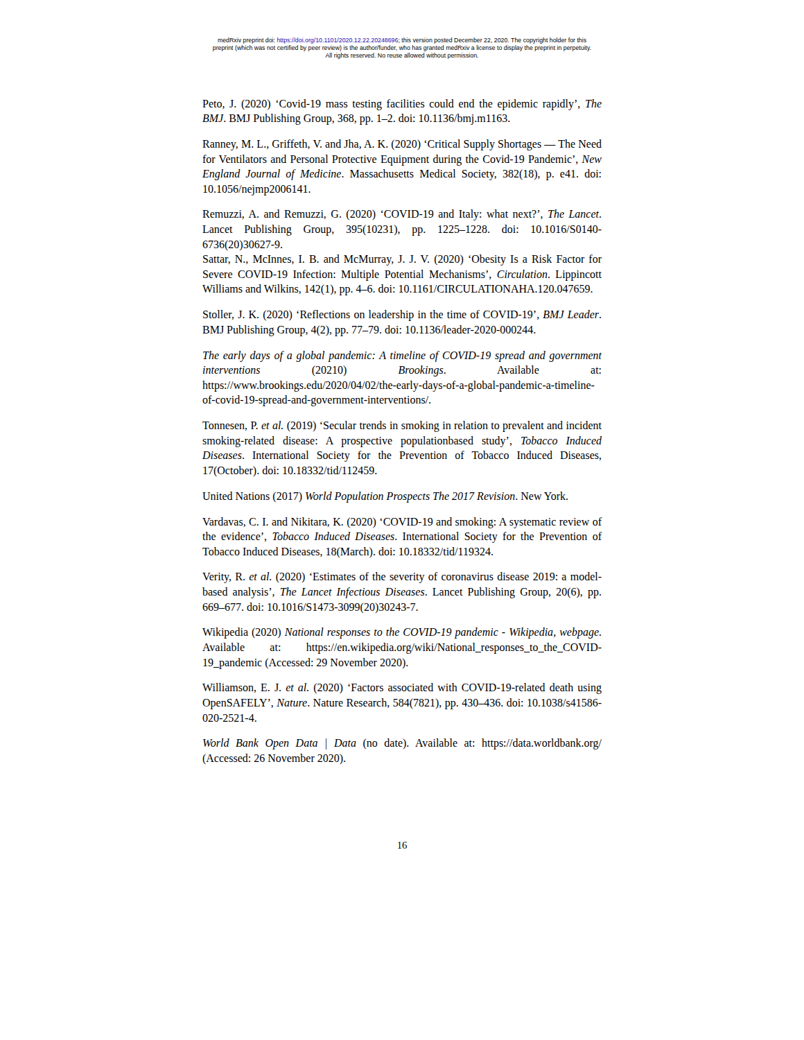medRxiv preprint doi: https://doi.org/10.1101/2020.12.22.20248696; this version posted December 22, 2020. The copyright holder for this
preprint (which was not certified by peer review) is the author/funder, who has granted medRxiv a license to display the preprint in perpetuity.
All rights reserved. No reuse allowed without permission.
Peto, J. (2020) ‘Covid-19 mass testing facilities could end the epidemic rapidly’, The BMJ. BMJ Publishing Group, 368, pp. 1–2. doi: 10.1136/bmj.m1163.
Ranney, M. L., Griffeth, V. and Jha, A. K. (2020) ‘Critical Supply Shortages — The Need for Ventilators and Personal Protective Equipment during the Covid-19 Pandemic’, New England Journal of Medicine. Massachusetts Medical Society, 382(18), p. e41. doi: 10.1056/nejmp2006141.
Remuzzi, A. and Remuzzi, G. (2020) ‘COVID-19 and Italy: what next?’, The Lancet. Lancet Publishing Group, 395(10231), pp. 1225–1228. doi: 10.1016/S0140-6736(20)30627-9.
Sattar, N., McInnes, I. B. and McMurray, J. J. V. (2020) ‘Obesity Is a Risk Factor for Severe COVID-19 Infection: Multiple Potential Mechanisms’, Circulation. Lippincott Williams and Wilkins, 142(1), pp. 4–6. doi: 10.1161/CIRCULATIONAHA.120.047659.
Stoller, J. K. (2020) ‘Reflections on leadership in the time of COVID-19’, BMJ Leader. BMJ Publishing Group, 4(2), pp. 77–79. doi: 10.1136/leader-2020-000244.
The early days of a global pandemic: A timeline of COVID-19 spread and government interventions (20210) Brookings. Available at: https://www.brookings.edu/2020/04/02/the-early-days-of-a-global-pandemic-a-timeline-of-covid-19-spread-and-government-interventions/.
Tonnesen, P. et al. (2019) ‘Secular trends in smoking in relation to prevalent and incident smoking-related disease: A prospective populationbased study’, Tobacco Induced Diseases. International Society for the Prevention of Tobacco Induced Diseases, 17(October). doi: 10.18332/tid/112459.
United Nations (2017) World Population Prospects The 2017 Revision. New York.
Vardavas, C. I. and Nikitara, K. (2020) ‘COVID-19 and smoking: A systematic review of the evidence’, Tobacco Induced Diseases. International Society for the Prevention of Tobacco Induced Diseases, 18(March). doi: 10.18332/tid/119324.
Verity, R. et al. (2020) ‘Estimates of the severity of coronavirus disease 2019: a model-based analysis’, The Lancet Infectious Diseases. Lancet Publishing Group, 20(6), pp. 669–677. doi: 10.1016/S1473-3099(20)30243-7.
Wikipedia (2020) National responses to the COVID-19 pandemic - Wikipedia, webpage. Available at: https://en.wikipedia.org/wiki/National_responses_to_the_COVID-19_pandemic (Accessed: 29 November 2020).
Williamson, E. J. et al. (2020) ‘Factors associated with COVID-19-related death using OpenSAFELY’, Nature. Nature Research, 584(7821), pp. 430–436. doi: 10.1038/s41586-020-2521-4.
World Bank Open Data | Data (no date). Available at: https://data.worldbank.org/ (Accessed: 26 November 2020).
16